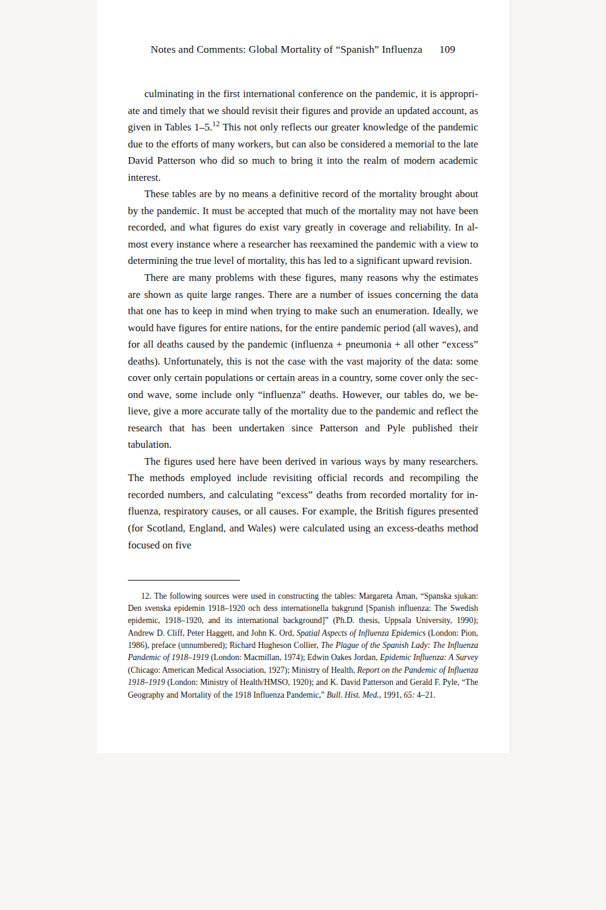Notes and Comments: Global Mortality of “Spanish” Influenza109
culminating in the first international conference on the pandemic, it is appropriate and timely that we should revisit their figures and provide an updated account, as given in Tables 1–5.12 This not only reflects our greater knowledge of the pandemic due to the efforts of many workers, but can also be considered a memorial to the late David Patterson who did so much to bring it into the realm of modern academic interest.
These tables are by no means a definitive record of the mortality brought about by the pandemic. It must be accepted that much of the mortality may not have been recorded, and what figures do exist vary greatly in coverage and reliability. In almost every instance where a researcher has reexamined the pandemic with a view to determining the true level of mortality, this has led to a significant upward revision.
There are many problems with these figures, many reasons why the estimates are shown as quite large ranges. There are a number of issues concerning the data that one has to keep in mind when trying to make such an enumeration. Ideally, we would have figures for entire nations, for the entire pandemic period (all waves), and for all deaths caused by the pandemic (influenza + pneumonia + all other “excess” deaths). Unfortunately, this is not the case with the vast majority of the data: some cover only certain populations or certain areas in a country, some cover only the second wave, some include only “influenza” deaths. However, our tables do, we believe, give a more accurate tally of the mortality due to the pandemic and reflect the research that has been undertaken since Patterson and Pyle published their tabulation.
The figures used here have been derived in various ways by many researchers. The methods employed include revisiting official records and recompiling the recorded numbers, and calculating “excess” deaths from recorded mortality for influenza, respiratory causes, or all causes. For example, the British figures presented (for Scotland, England, and Wales) were calculated using an excess-deaths method focused on five
12. The following sources were used in constructing the tables: Margareta Åman, “Spanska sjukan: Den svenska epidemin 1918–1920 och dess internationella bakgrund [Spanish influenza: The Swedish epidemic, 1918–1920, and its international background]” (Ph.D. thesis, Uppsala University, 1990); Andrew D. Cliff, Peter Haggett, and John K. Ord, Spatial Aspects of Influenza Epidemics (London: Pion, 1986), preface (unnumbered); Richard Hugheson Collier, The Plague of the Spanish Lady: The Influenza Pandemic of 1918–1919 (London: Macmillan, 1974); Edwin Oakes Jordan, Epidemic Influenza: A Survey (Chicago: American Medical Association, 1927); Ministry of Health, Report on the Pandemic of Influenza 1918–1919 (London: Ministry of Health/HMSO, 1920); and K. David Patterson and Gerald F. Pyle, “The Geography and Mortality of the 1918 Influenza Pandemic,” Bull. Hist. Med., 1991, 65: 4–21.